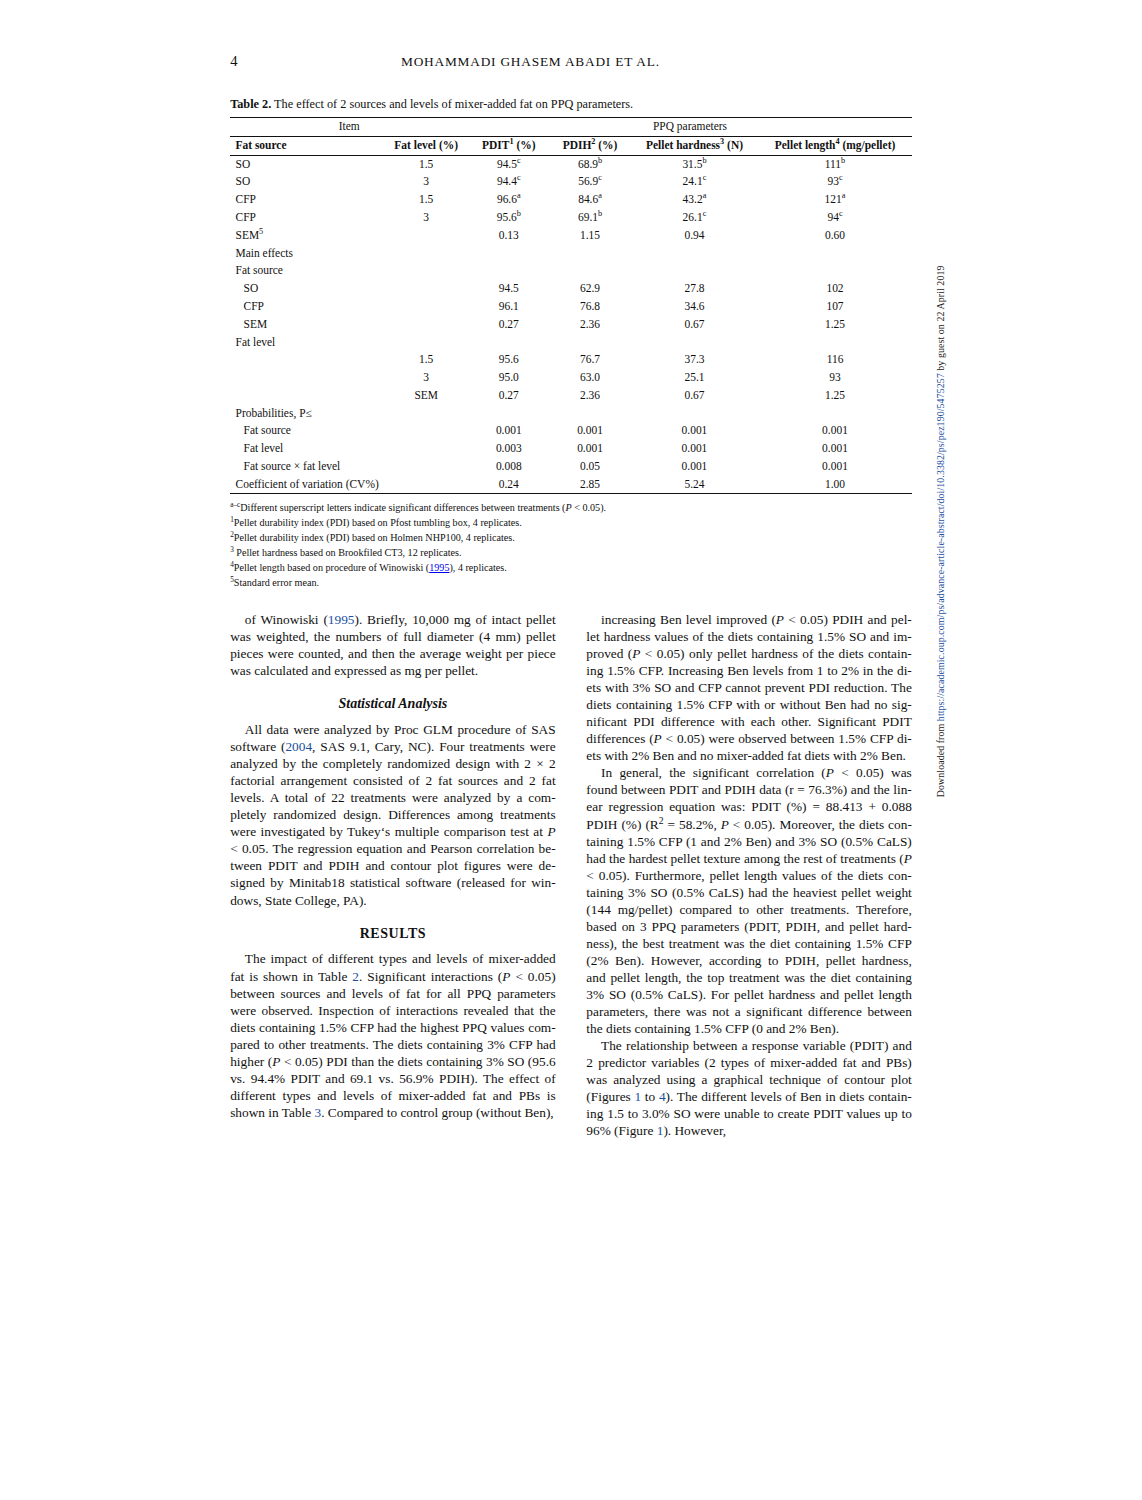4 Mohammadi Ghasem Abadi et al.
Table 2. The effect of 2 sources and levels of mixer-added fat on PPQ parameters.
| Item | PPQ parameters |
| --- | --- |
| Fat source | Fat level (%) | PDIT 1 (%) | PDIH 2 (%) | Pellet hardness 3 (N) | Pellet length 4 (mg/pellet) |
| SO | 1.5 | 94.5 c | 68.9 b | 31.5 b | 111 b |
| SO | 3 | 94.4 c | 56.9 c | 24.1 c | 93 c |
| CFP | 1.5 | 96.6 a | 84.6 a | 43.2 a | 121 a |
| CFP | 3 | 95.6 b | 69.1 b | 26.1 c | 94 c |
| SEM 5 | | 0.13 | 1.15 | 0.94 | 0.60 |
| Main effects | | | | | |
| Fat source | | | | | |
| SO | | 94.5 | 62.9 | 27.8 | 102 |
| CFP | | 96.1 | 76.8 | 34.6 | 107 |
| SEM | | 0.27 | 2.36 | 0.67 | 1.25 |
| Fat level | | | | | |
| | 1.5 | 95.6 | 76.7 | 37.3 | 116 |
| | 3 | 95.0 | 63.0 | 25.1 | 93 |
| | SEM | 0.27 | 2.36 | 0.67 | 1.25 |
| Probabilities, P≤ | | | | | |
| Fat source | | 0.001 | 0.001 | 0.001 | 0.001 |
| Fat level | | 0.003 | 0.001 | 0.001 | 0.001 |
| Fat source × fat level | | 0.008 | 0.05 | 0.001 | 0.001 |
| Coefficient of variation (CV%) | | 0.24 | 2.85 | 5.24 | 1.00 |
a–cDifferent superscript letters indicate significant differences between treatments (P < 0.05).
1Pellet durability index (PDI) based on Pfost tumbling box, 4 replicates.
2Pellet durability index (PDI) based on Holmen NHP100, 4 replicates.
3 Pellet hardness based on Brookfiled CT3, 12 replicates.
4Pellet length based on procedure of Winowiski (1995), 4 replicates.
5Standard error mean.
of Winowiski (1995). Briefly, 10,000 mg of intact pellet was weighted, the numbers of full diameter (4 mm) pellet pieces were counted, and then the average weight per piece was calculated and expressed as mg per pellet.
Statistical Analysis
All data were analyzed by Proc GLM procedure of SAS software (2004, SAS 9.1, Cary, NC). Four treatments were analyzed by the completely randomized design with 2 × 2 factorial arrangement consisted of 2 fat sources and 2 fat levels. A total of 22 treatments were analyzed by a completely randomized design. Differences among treatments were investigated by Tukey‘s multiple comparison test at P < 0.05. The regression equation and Pearson correlation between PDIT and PDIH and contour plot figures were designed by Minitab18 statistical software (released for windows, State College, PA).
RESULTS
The impact of different types and levels of mixer-added fat is shown in Table 2. Significant interactions (P < 0.05) between sources and levels of fat for all PPQ parameters were observed. Inspection of interactions revealed that the diets containing 1.5% CFP had the highest PPQ values compared to other treatments. The diets containing 3% CFP had higher (P < 0.05) PDI than the diets containing 3% SO (95.6 vs. 94.4% PDIT and 69.1 vs. 56.9% PDIH). The effect of different types and levels of mixer-added fat and PBs is shown in Table 3. Compared to control group (without Ben),
increasing Ben level improved (P < 0.05) PDIH and pellet hardness values of the diets containing 1.5% SO and improved (P < 0.05) only pellet hardness of the diets containing 1.5% CFP. Increasing Ben levels from 1 to 2% in the diets with 3% SO and CFP cannot prevent PDI reduction. The diets containing 1.5% CFP with or without Ben had no significant PDI difference with each other. Significant PDIT differences (P < 0.05) were observed between 1.5% CFP diets with 2% Ben and no mixer-added fat diets with 2% Ben.
In general, the significant correlation (P < 0.05) was found between PDIT and PDIH data (r = 76.3%) and the linear regression equation was: PDIT (%) = 88.413 + 0.088 PDIH (%) (R2 = 58.2%, P < 0.05). Moreover, the diets containing 1.5% CFP (1 and 2% Ben) and 3% SO (0.5% CaLS) had the hardest pellet texture among the rest of treatments (P < 0.05). Furthermore, pellet length values of the diets containing 3% SO (0.5% CaLS) had the heaviest pellet weight (144 mg/pellet) compared to other treatments. Therefore, based on 3 PPQ parameters (PDIT, PDIH, and pellet hardness), the best treatment was the diet containing 1.5% CFP (2% Ben). However, according to PDIH, pellet hardness, and pellet length, the top treatment was the diet containing 3% SO (0.5% CaLS). For pellet hardness and pellet length parameters, there was not a significant difference between the diets containing 1.5% CFP (0 and 2% Ben).
The relationship between a response variable (PDIT) and 2 predictor variables (2 types of mixer-added fat and PBs) was analyzed using a graphical technique of contour plot (Figures 1 to 4). The different levels of Ben in diets containing 1.5 to 3.0% SO were unable to create PDIT values up to 96% (Figure 1). However,
Downloaded from https://academic.oup.com/ps/advance-article-abstract/doi/10.3382/ps/pez190/5475257 by guest on 22 April 2019